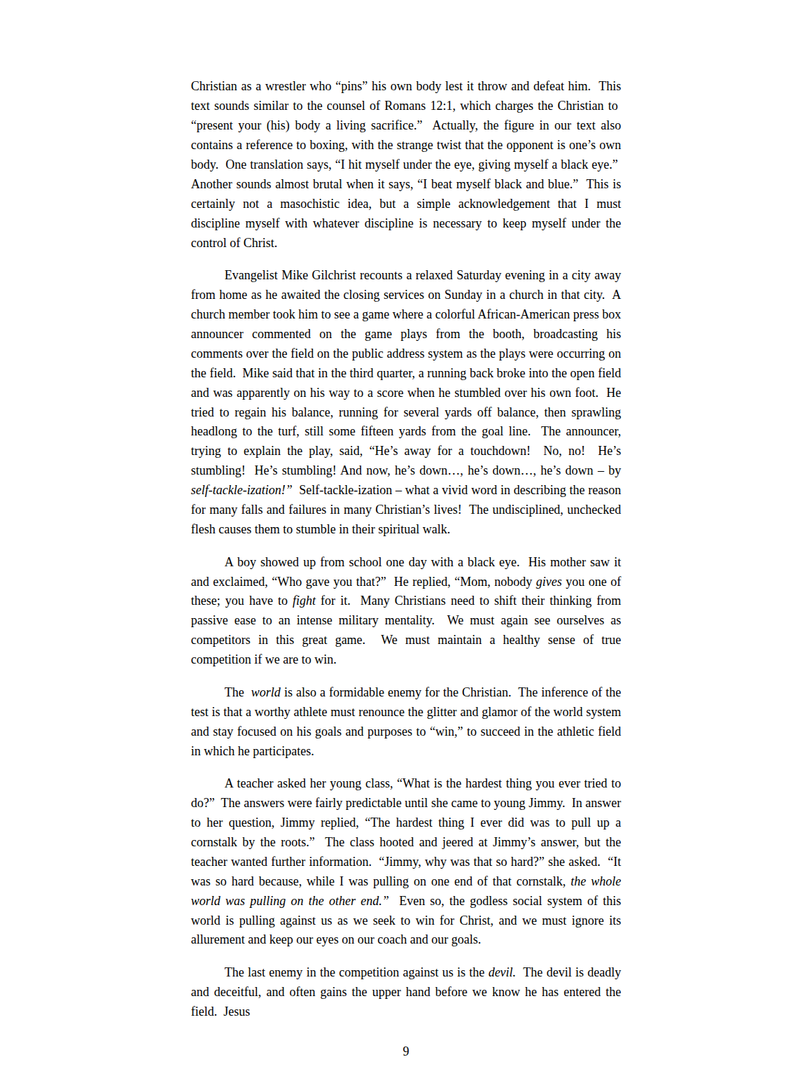Christian as a wrestler who “pins” his own body lest it throw and defeat him. This text sounds similar to the counsel of Romans 12:1, which charges the Christian to “present your (his) body a living sacrifice.” Actually, the figure in our text also contains a reference to boxing, with the strange twist that the opponent is one’s own body. One translation says, “I hit myself under the eye, giving myself a black eye.” Another sounds almost brutal when it says, “I beat myself black and blue.” This is certainly not a masochistic idea, but a simple acknowledgement that I must discipline myself with whatever discipline is necessary to keep myself under the control of Christ.
Evangelist Mike Gilchrist recounts a relaxed Saturday evening in a city away from home as he awaited the closing services on Sunday in a church in that city. A church member took him to see a game where a colorful African-American press box announcer commented on the game plays from the booth, broadcasting his comments over the field on the public address system as the plays were occurring on the field. Mike said that in the third quarter, a running back broke into the open field and was apparently on his way to a score when he stumbled over his own foot. He tried to regain his balance, running for several yards off balance, then sprawling headlong to the turf, still some fifteen yards from the goal line. The announcer, trying to explain the play, said, “He’s away for a touchdown! No, no! He’s stumbling! He’s stumbling! And now, he’s down…, he’s down…, he’s down – by self-tackle-ization!” Self-tackle-ization – what a vivid word in describing the reason for many falls and failures in many Christian’s lives! The undisciplined, unchecked flesh causes them to stumble in their spiritual walk.
A boy showed up from school one day with a black eye. His mother saw it and exclaimed, “Who gave you that?” He replied, “Mom, nobody gives you one of these; you have to fight for it. Many Christians need to shift their thinking from passive ease to an intense military mentality. We must again see ourselves as competitors in this great game. We must maintain a healthy sense of true competition if we are to win.
The world is also a formidable enemy for the Christian. The inference of the test is that a worthy athlete must renounce the glitter and glamor of the world system and stay focused on his goals and purposes to “win,” to succeed in the athletic field in which he participates.
A teacher asked her young class, “What is the hardest thing you ever tried to do?” The answers were fairly predictable until she came to young Jimmy. In answer to her question, Jimmy replied, “The hardest thing I ever did was to pull up a cornstalk by the roots.” The class hooted and jeered at Jimmy’s answer, but the teacher wanted further information. “Jimmy, why was that so hard?” she asked. “It was so hard because, while I was pulling on one end of that cornstalk, the whole world was pulling on the other end.” Even so, the godless social system of this world is pulling against us as we seek to win for Christ, and we must ignore its allurement and keep our eyes on our coach and our goals.
The last enemy in the competition against us is the devil. The devil is deadly and deceitful, and often gains the upper hand before we know he has entered the field. Jesus
9